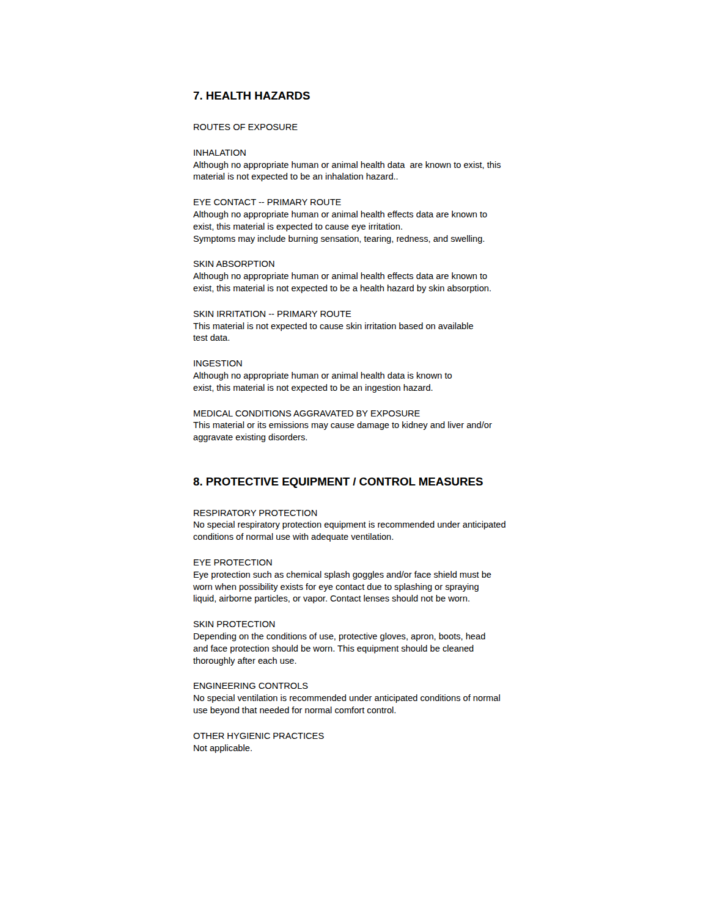7. HEALTH HAZARDS
ROUTES OF EXPOSURE
INHALATION
Although no appropriate human or animal health data are known to exist, this material is not expected to be an inhalation hazard..
EYE CONTACT -- PRIMARY ROUTE
Although no appropriate human or animal health effects data are known to
exist, this material is expected to cause eye irritation.
Symptoms may include burning sensation, tearing, redness, and swelling.
SKIN ABSORPTION
Although no appropriate human or animal health effects data are known to
exist, this material is not expected to be a health hazard by skin absorption.
SKIN IRRITATION -- PRIMARY ROUTE
This material is not expected to cause skin irritation based on available
test data.
INGESTION
Although no appropriate human or animal health data is known to
exist, this material is not expected to be an ingestion hazard.
MEDICAL CONDITIONS AGGRAVATED BY EXPOSURE
This material or its emissions may cause damage to kidney and liver and/or
aggravate existing disorders.
8. PROTECTIVE EQUIPMENT / CONTROL MEASURES
RESPIRATORY PROTECTION
No special respiratory protection equipment is recommended under anticipated
conditions of normal use with adequate ventilation.
EYE PROTECTION
Eye protection such as chemical splash goggles and/or face shield must be
worn when possibility exists for eye contact due to splashing or spraying
liquid, airborne particles, or vapor. Contact lenses should not be worn.
SKIN PROTECTION
Depending on the conditions of use, protective gloves, apron, boots, head
and face protection should be worn. This equipment should be cleaned
thoroughly after each use.
ENGINEERING CONTROLS
No special ventilation is recommended under anticipated conditions of normal
use beyond that needed for normal comfort control.
OTHER HYGIENIC PRACTICES
Not applicable.